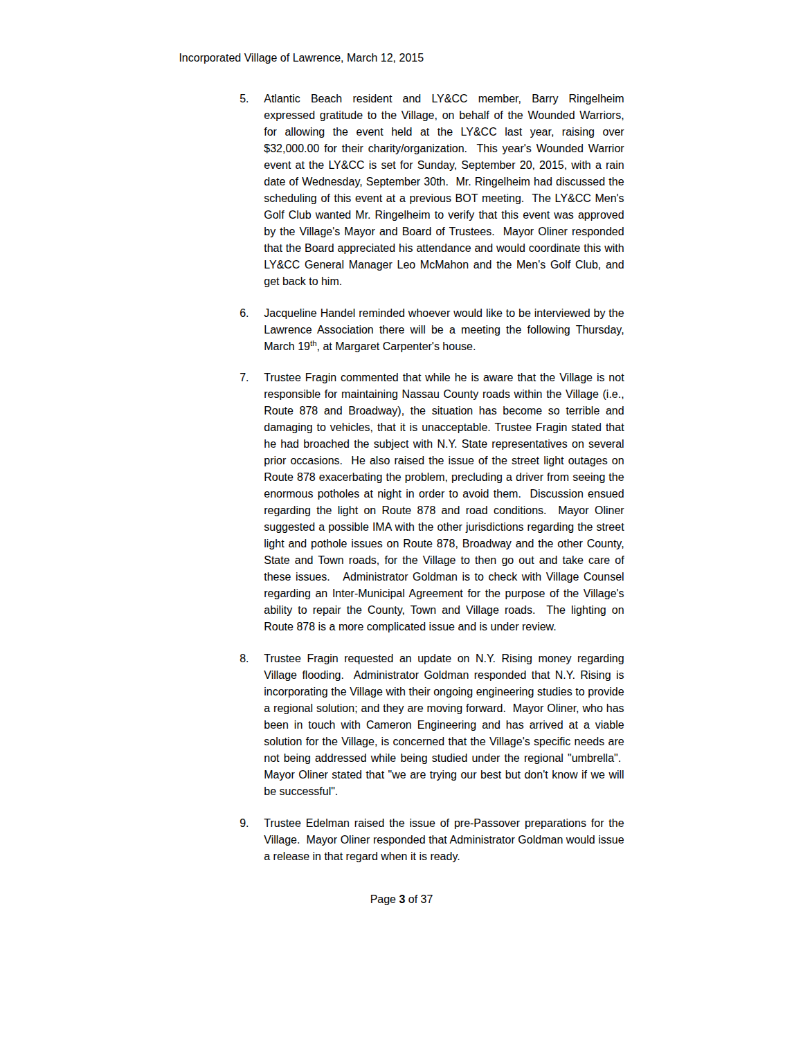Incorporated Village of Lawrence, March 12, 2015
Atlantic Beach resident and LY&CC member, Barry Ringelheim expressed gratitude to the Village, on behalf of the Wounded Warriors, for allowing the event held at the LY&CC last year, raising over $32,000.00 for their charity/organization. This year's Wounded Warrior event at the LY&CC is set for Sunday, September 20, 2015, with a rain date of Wednesday, September 30th. Mr. Ringelheim had discussed the scheduling of this event at a previous BOT meeting. The LY&CC Men's Golf Club wanted Mr. Ringelheim to verify that this event was approved by the Village's Mayor and Board of Trustees. Mayor Oliner responded that the Board appreciated his attendance and would coordinate this with LY&CC General Manager Leo McMahon and the Men's Golf Club, and get back to him.
Jacqueline Handel reminded whoever would like to be interviewed by the Lawrence Association there will be a meeting the following Thursday, March 19th, at Margaret Carpenter's house.
Trustee Fragin commented that while he is aware that the Village is not responsible for maintaining Nassau County roads within the Village (i.e., Route 878 and Broadway), the situation has become so terrible and damaging to vehicles, that it is unacceptable. Trustee Fragin stated that he had broached the subject with N.Y. State representatives on several prior occasions. He also raised the issue of the street light outages on Route 878 exacerbating the problem, precluding a driver from seeing the enormous potholes at night in order to avoid them. Discussion ensued regarding the light on Route 878 and road conditions. Mayor Oliner suggested a possible IMA with the other jurisdictions regarding the street light and pothole issues on Route 878, Broadway and the other County, State and Town roads, for the Village to then go out and take care of these issues. Administrator Goldman is to check with Village Counsel regarding an Inter-Municipal Agreement for the purpose of the Village's ability to repair the County, Town and Village roads. The lighting on Route 878 is a more complicated issue and is under review.
Trustee Fragin requested an update on N.Y. Rising money regarding Village flooding. Administrator Goldman responded that N.Y. Rising is incorporating the Village with their ongoing engineering studies to provide a regional solution; and they are moving forward. Mayor Oliner, who has been in touch with Cameron Engineering and has arrived at a viable solution for the Village, is concerned that the Village's specific needs are not being addressed while being studied under the regional "umbrella". Mayor Oliner stated that "we are trying our best but don't know if we will be successful".
Trustee Edelman raised the issue of pre-Passover preparations for the Village. Mayor Oliner responded that Administrator Goldman would issue a release in that regard when it is ready.
Page 3 of 37